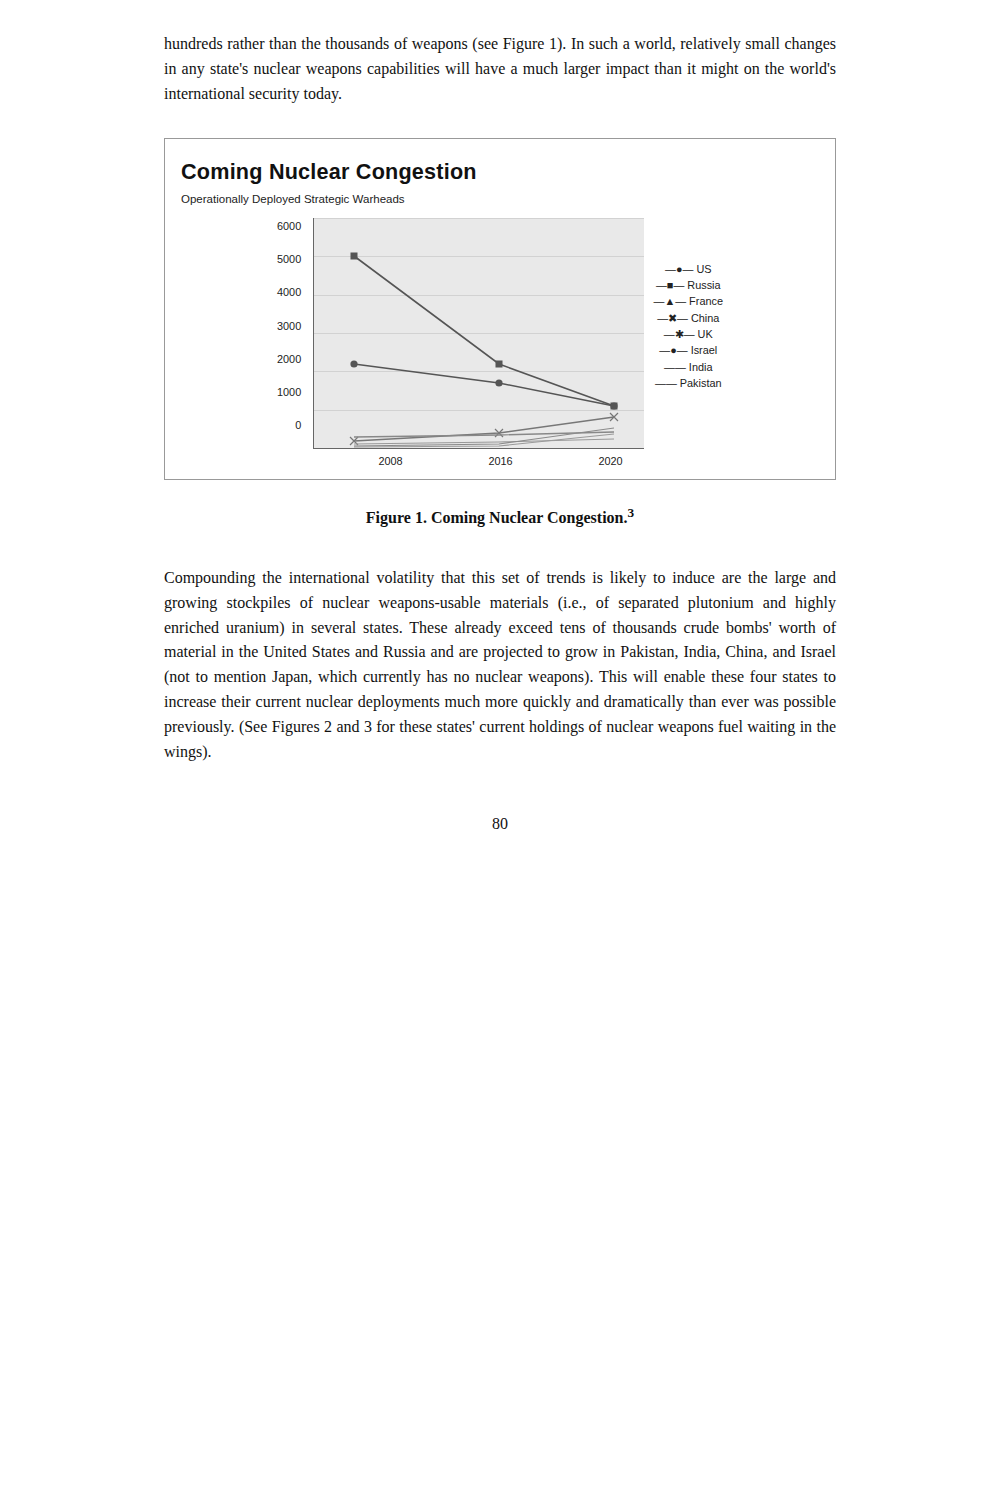hundreds rather than the thousands of weapons (see Figure 1). In such a world, relatively small changes in any state's nuclear weapons capabilities will have a much larger impact than it might on the world's international security today.
Coming Nuclear Congestion
Operationally Deployed Strategic Warheads
6000 5000 4000 3000 2000 1000 0
—●— US —■— Russia —▲— France —✖— China —✱— UK —●— Israel —— India —— Pakistan
2008 2016 2020
Figure 1. Coming Nuclear Congestion.3
Compounding the international volatility that this set of trends is likely to induce are the large and growing stockpiles of nuclear weapons-usable materials (i.e., of separated plutonium and highly enriched uranium) in several states. These already exceed tens of thousands crude bombs' worth of material in the United States and Russia and are projected to grow in Pakistan, India, China, and Israel (not to mention Japan, which currently has no nuclear weapons). This will enable these four states to increase their current nuclear deployments much more quickly and dramatically than ever was possible previously. (See Figures 2 and 3 for these states' current holdings of nuclear weapons fuel waiting in the wings).
80